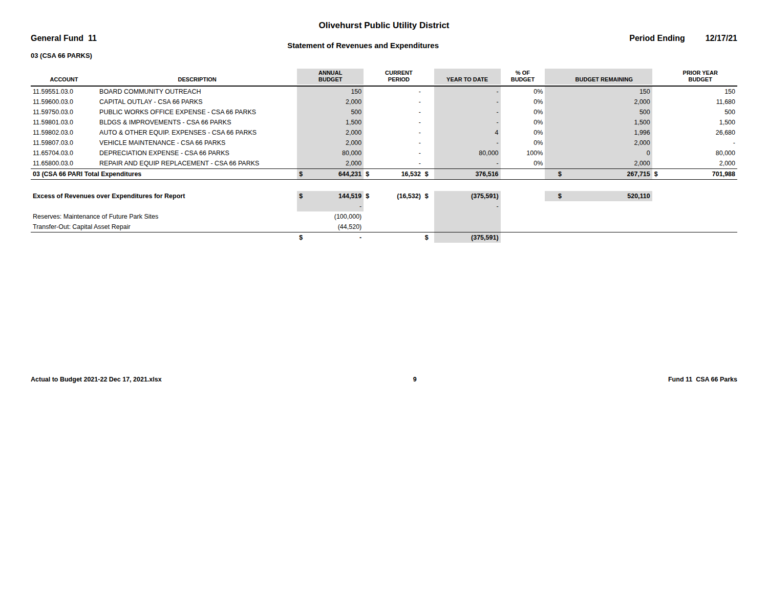Olivehurst Public Utility District
General Fund 11
Statement of Revenues and Expenditures
Period Ending 12/17/21
03 (CSA 66 PARKS)
| ACCOUNT | DESCRIPTION | ANNUAL BUDGET | CURRENT PERIOD | YEAR TO DATE | % OF BUDGET | | BUDGET REMAINING | | PRIOR YEAR BUDGET |
| --- | --- | --- | --- | --- | --- | --- | --- | --- | --- |
| 11.59551.03.0 | BOARD COMMUNITY OUTREACH | 150 | - | | - | 0% | | 150 | | 150 |
| 11.59600.03.0 | CAPITAL OUTLAY - CSA 66 PARKS | 2,000 | - | | - | 0% | | 2,000 | | 11,680 |
| 11.59750.03.0 | PUBLIC WORKS OFFICE EXPENSE - CSA 66 PARKS | 500 | - | | - | 0% | | 500 | | 500 |
| 11.59801.03.0 | BLDGS & IMPROVEMENTS - CSA 66 PARKS | 1,500 | - | | - | 0% | | 1,500 | | 1,500 |
| 11.59802.03.0 | AUTO & OTHER EQUIP. EXPENSES - CSA 66 PARKS | 2,000 | - | | 4 | 0% | | 1,996 | | 26,680 |
| 11.59807.03.0 | VEHICLE MAINTENANCE - CSA 66 PARKS | 2,000 | - | | - | 0% | | 2,000 | | - |
| 11.65704.03.0 | DEPRECIATION EXPENSE - CSA 66 PARKS | 80,000 | - | | 80,000 | 100% | | 0 | | 80,000 |
| 11.65800.03.0 | REPAIR AND EQUIP REPLACEMENT - CSA 66 PARKS | 2,000 | - | | - | 0% | | 2,000 | | 2,000 |
| 03 (CSA 66 PARI Total Expenditures | $ 644,231 | $ 16,532 | $ | 376,516 | | | $ 267,715 | $ | 701,988 |
| Excess of Revenues over Expenditures for Report | $ 144,519 | $ (16,532) | $ | (375,591) | | | $ 520,110 | | |
| | - | | | - | | | | | |
| Reserves: Maintenance of Future Park Sites | (100,000) | | | | | | | | |
| Transfer-Out: Capital Asset Repair | (44,520) | | | | | | | | |
| | $ - | | $ | (375,591) | | | | | |
Actual to Budget 2021-22 Dec 17, 2021.xlsx
9
Fund 11 CSA 66 Parks